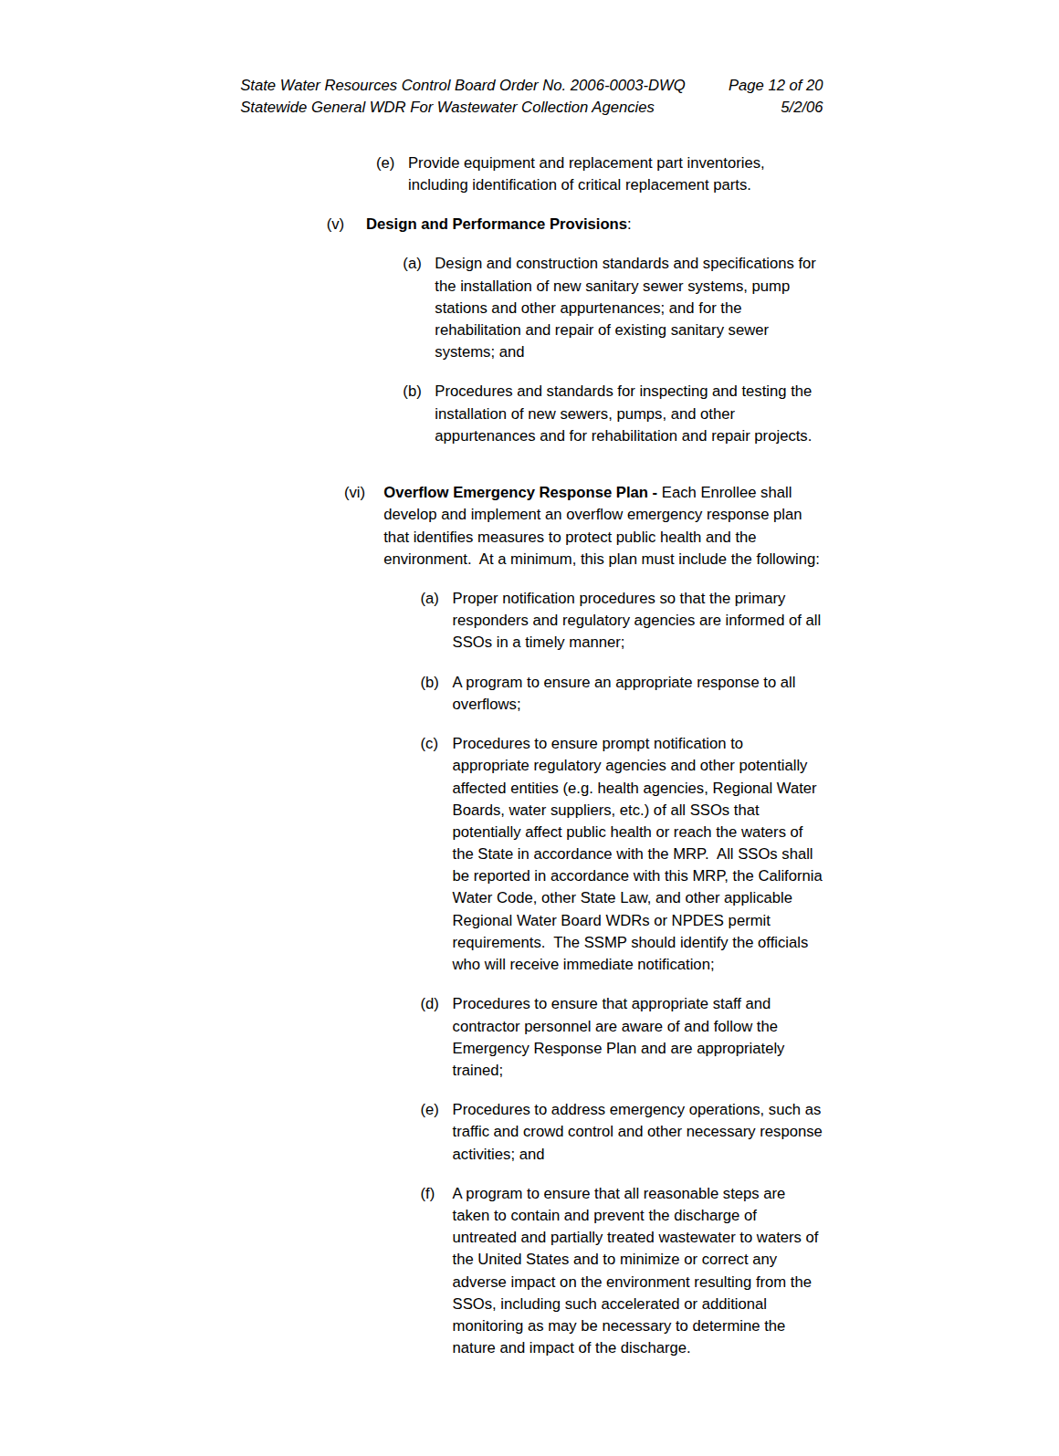State Water Resources Control Board Order No. 2006-0003-DWQ
Page 12 of 20
Statewide General WDR For Wastewater Collection Agencies
5/2/06
(e) Provide equipment and replacement part inventories, including identification of critical replacement parts.
(v) Design and Performance Provisions:
(a) Design and construction standards and specifications for the installation of new sanitary sewer systems, pump stations and other appurtenances; and for the rehabilitation and repair of existing sanitary sewer systems; and
(b) Procedures and standards for inspecting and testing the installation of new sewers, pumps, and other appurtenances and for rehabilitation and repair projects.
(vi) Overflow Emergency Response Plan - Each Enrollee shall develop and implement an overflow emergency response plan that identifies measures to protect public health and the environment. At a minimum, this plan must include the following:
(a) Proper notification procedures so that the primary responders and regulatory agencies are informed of all SSOs in a timely manner;
(b) A program to ensure an appropriate response to all overflows;
(c) Procedures to ensure prompt notification to appropriate regulatory agencies and other potentially affected entities (e.g. health agencies, Regional Water Boards, water suppliers, etc.) of all SSOs that potentially affect public health or reach the waters of the State in accordance with the MRP. All SSOs shall be reported in accordance with this MRP, the California Water Code, other State Law, and other applicable Regional Water Board WDRs or NPDES permit requirements. The SSMP should identify the officials who will receive immediate notification;
(d) Procedures to ensure that appropriate staff and contractor personnel are aware of and follow the Emergency Response Plan and are appropriately trained;
(e) Procedures to address emergency operations, such as traffic and crowd control and other necessary response activities; and
(f) A program to ensure that all reasonable steps are taken to contain and prevent the discharge of untreated and partially treated wastewater to waters of the United States and to minimize or correct any adverse impact on the environment resulting from the SSOs, including such accelerated or additional monitoring as may be necessary to determine the nature and impact of the discharge.